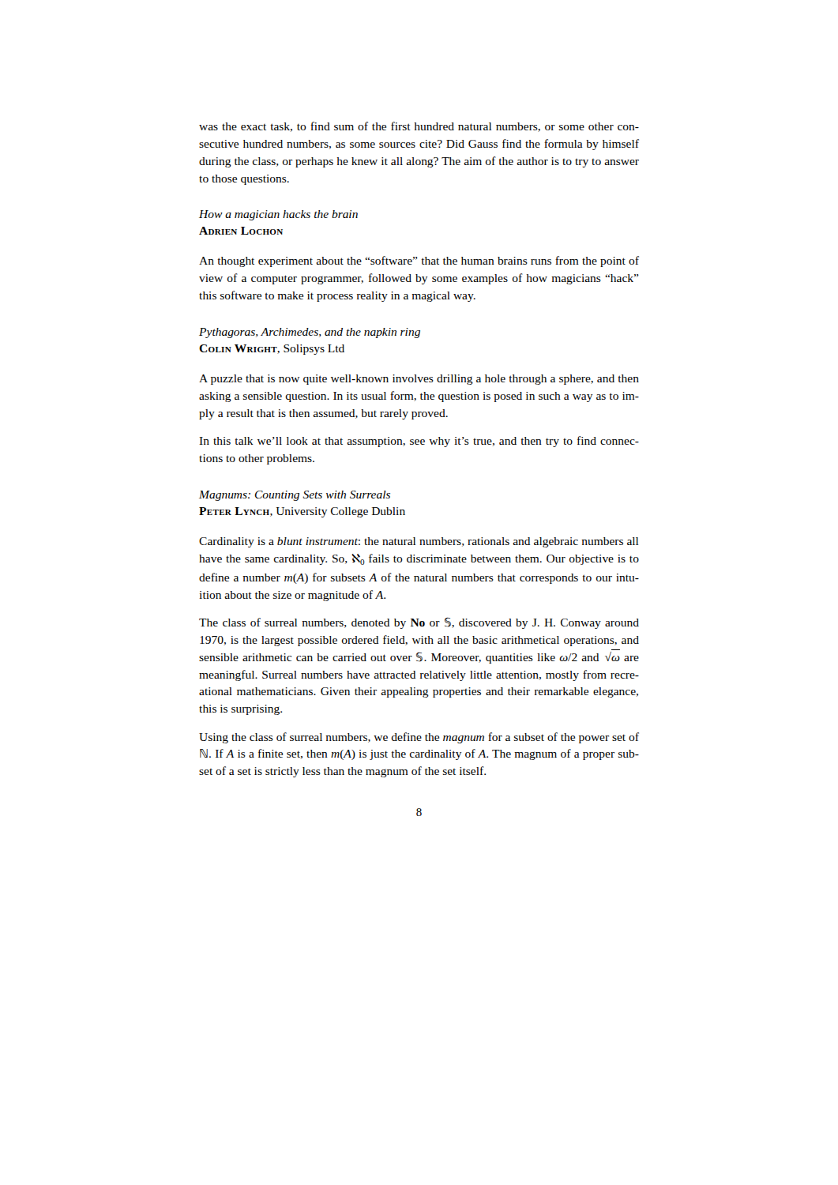was the exact task, to find sum of the first hundred natural numbers, or some other consecutive hundred numbers, as some sources cite? Did Gauss find the formula by himself during the class, or perhaps he knew it all along? The aim of the author is to try to answer to those questions.
How a magician hacks the brain
Adrien Lochon
An thought experiment about the “software” that the human brains runs from the point of view of a computer programmer, followed by some examples of how magicians “hack” this software to make it process reality in a magical way.
Pythagoras, Archimedes, and the napkin ring
Colin Wright, Solipsys Ltd
A puzzle that is now quite well-known involves drilling a hole through a sphere, and then asking a sensible question. In its usual form, the question is posed in such a way as to imply a result that is then assumed, but rarely proved.
In this talk we’ll look at that assumption, see why it’s true, and then try to find connections to other problems.
Magnums: Counting Sets with Surreals
Peter Lynch, University College Dublin
Cardinality is a blunt instrument: the natural numbers, rationals and algebraic numbers all have the same cardinality. So, ℵ0 fails to discriminate between them. Our objective is to define a number m(A) for subsets A of the natural numbers that corresponds to our intuition about the size or magnitude of A.
The class of surreal numbers, denoted by No or 𝕊, discovered by J. H. Conway around 1970, is the largest possible ordered field, with all the basic arithmetical operations, and sensible arithmetic can be carried out over 𝕊. Moreover, quantities like ω/2 and √ω are meaningful. Surreal numbers have attracted relatively little attention, mostly from recreational mathematicians. Given their appealing properties and their remarkable elegance, this is surprising.
Using the class of surreal numbers, we define the magnum for a subset of the power set of ℕ. If A is a finite set, then m(A) is just the cardinality of A. The magnum of a proper subset of a set is strictly less than the magnum of the set itself.
8